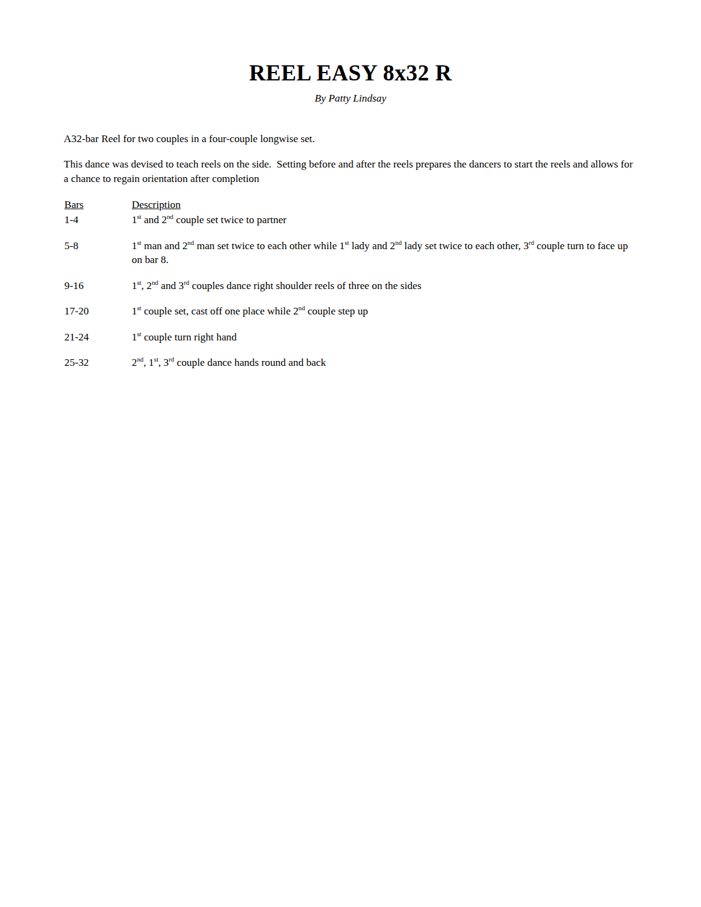REEL EASY 8x32 R
By Patty Lindsay
A32-bar Reel for two couples in a four-couple longwise set.
This dance was devised to teach reels on the side. Setting before and after the reels prepares the dancers to start the reels and allows for a chance to regain orientation after completion
| Bars | Description |
| --- | --- |
| 1-4 | 1 st and 2 nd couple set twice to partner |
| 5-8 | 1 st man and 2 nd man set twice to each other while 1 st lady and 2 nd lady set twice to each other, 3 rd couple turn to face up on bar 8. |
| 9-16 | 1 st , 2 nd and 3 rd couples dance right shoulder reels of three on the sides |
| 17-20 | 1 st couple set, cast off one place while 2 nd couple step up |
| 21-24 | 1 st couple turn right hand |
| 25-32 | 2 nd , 1 st , 3 rd couple dance hands round and back |